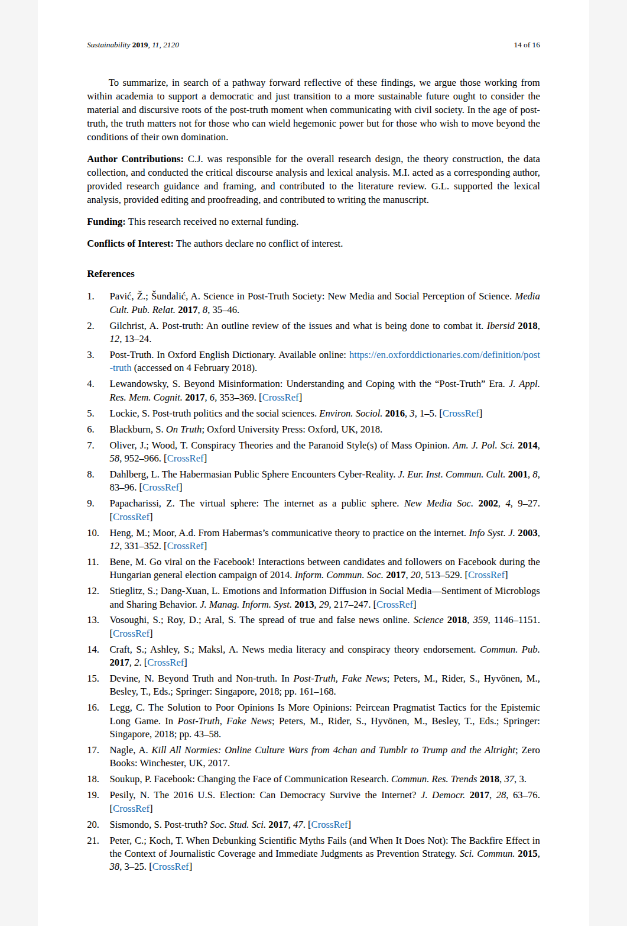Sustainability 2019, 11, 2120
14 of 16
To summarize, in search of a pathway forward reflective of these findings, we argue those working from within academia to support a democratic and just transition to a more sustainable future ought to consider the material and discursive roots of the post-truth moment when communicating with civil society. In the age of post-truth, the truth matters not for those who can wield hegemonic power but for those who wish to move beyond the conditions of their own domination.
Author Contributions: C.J. was responsible for the overall research design, the theory construction, the data collection, and conducted the critical discourse analysis and lexical analysis. M.I. acted as a corresponding author, provided research guidance and framing, and contributed to the literature review. G.L. supported the lexical analysis, provided editing and proofreading, and contributed to writing the manuscript.
Funding: This research received no external funding.
Conflicts of Interest: The authors declare no conflict of interest.
References
Pavić, Ž.; Šundalić, A. Science in Post-Truth Society: New Media and Social Perception of Science. Media Cult. Pub. Relat. 2017, 8, 35–46.
Gilchrist, A. Post-truth: An outline review of the issues and what is being done to combat it. Ibersid 2018, 12, 13–24.
Post-Truth. In Oxford English Dictionary. Available online: https://en.oxforddictionaries.com/definition/post-truth (accessed on 4 February 2018).
Lewandowsky, S. Beyond Misinformation: Understanding and Coping with the “Post-Truth” Era. J. Appl. Res. Mem. Cognit. 2017, 6, 353–369. [CrossRef]
Lockie, S. Post-truth politics and the social sciences. Environ. Sociol. 2016, 3, 1–5. [CrossRef]
Blackburn, S. On Truth; Oxford University Press: Oxford, UK, 2018.
Oliver, J.; Wood, T. Conspiracy Theories and the Paranoid Style(s) of Mass Opinion. Am. J. Pol. Sci. 2014, 58, 952–966. [CrossRef]
Dahlberg, L. The Habermasian Public Sphere Encounters Cyber-Reality. J. Eur. Inst. Commun. Cult. 2001, 8, 83–96. [CrossRef]
Papacharissi, Z. The virtual sphere: The internet as a public sphere. New Media Soc. 2002, 4, 9–27. [CrossRef]
Heng, M.; Moor, A.d. From Habermas’s communicative theory to practice on the internet. Info Syst. J. 2003, 12, 331–352. [CrossRef]
Bene, M. Go viral on the Facebook! Interactions between candidates and followers on Facebook during the Hungarian general election campaign of 2014. Inform. Commun. Soc. 2017, 20, 513–529. [CrossRef]
Stieglitz, S.; Dang-Xuan, L. Emotions and Information Diffusion in Social Media—Sentiment of Microblogs and Sharing Behavior. J. Manag. Inform. Syst. 2013, 29, 217–247. [CrossRef]
Vosoughi, S.; Roy, D.; Aral, S. The spread of true and false news online. Science 2018, 359, 1146–1151. [CrossRef]
Craft, S.; Ashley, S.; Maksl, A. News media literacy and conspiracy theory endorsement. Commun. Pub. 2017, 2. [CrossRef]
Devine, N. Beyond Truth and Non-truth. In Post-Truth, Fake News; Peters, M., Rider, S., Hyvönen, M., Besley, T., Eds.; Springer: Singapore, 2018; pp. 161–168.
Legg, C. The Solution to Poor Opinions Is More Opinions: Peircean Pragmatist Tactics for the Epistemic Long Game. In Post-Truth, Fake News; Peters, M., Rider, S., Hyvönen, M., Besley, T., Eds.; Springer: Singapore, 2018; pp. 43–58.
Nagle, A. Kill All Normies: Online Culture Wars from 4chan and Tumblr to Trump and the Altright; Zero Books: Winchester, UK, 2017.
Soukup, P. Facebook: Changing the Face of Communication Research. Commun. Res. Trends 2018, 37, 3.
Pesily, N. The 2016 U.S. Election: Can Democracy Survive the Internet? J. Democr. 2017, 28, 63–76. [CrossRef]
Sismondo, S. Post-truth? Soc. Stud. Sci. 2017, 47. [CrossRef]
Peter, C.; Koch, T. When Debunking Scientific Myths Fails (and When It Does Not): The Backfire Effect in the Context of Journalistic Coverage and Immediate Judgments as Prevention Strategy. Sci. Commun. 2015, 38, 3–25. [CrossRef]